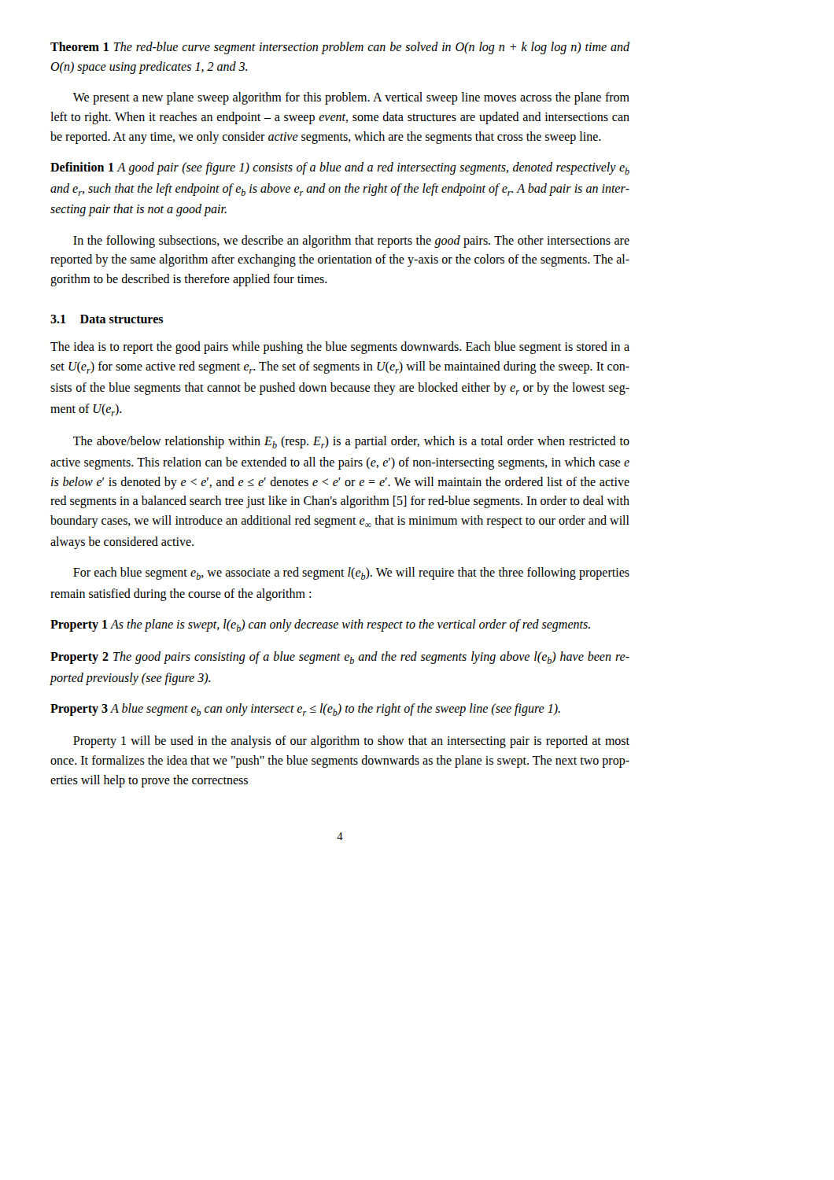Theorem 1 The red-blue curve segment intersection problem can be solved in O(n log n + k log log n) time and O(n) space using predicates 1, 2 and 3.
We present a new plane sweep algorithm for this problem. A vertical sweep line moves across the plane from left to right. When it reaches an endpoint – a sweep event, some data structures are updated and intersections can be reported. At any time, we only consider active segments, which are the segments that cross the sweep line.
Definition 1 A good pair (see figure 1) consists of a blue and a red intersecting segments, denoted respectively eb and er, such that the left endpoint of eb is above er and on the right of the left endpoint of er. A bad pair is an intersecting pair that is not a good pair.
In the following subsections, we describe an algorithm that reports the good pairs. The other intersections are reported by the same algorithm after exchanging the orientation of the y-axis or the colors of the segments. The algorithm to be described is therefore applied four times.
3.1 Data structures
The idea is to report the good pairs while pushing the blue segments downwards. Each blue segment is stored in a set U(er) for some active red segment er. The set of segments in U(er) will be maintained during the sweep. It consists of the blue segments that cannot be pushed down because they are blocked either by er or by the lowest segment of U(er).
The above/below relationship within Eb (resp. Er) is a partial order, which is a total order when restricted to active segments. This relation can be extended to all the pairs (e, e′) of non-intersecting segments, in which case e is below e′ is denoted by e < e′, and e ≤ e′ denotes e < e′ or e = e′. We will maintain the ordered list of the active red segments in a balanced search tree just like in Chan's algorithm [5] for red-blue segments. In order to deal with boundary cases, we will introduce an additional red segment e∞ that is minimum with respect to our order and will always be considered active.
For each blue segment eb, we associate a red segment l(eb). We will require that the three following properties remain satisfied during the course of the algorithm :
Property 1 As the plane is swept, l(eb) can only decrease with respect to the vertical order of red segments.
Property 2 The good pairs consisting of a blue segment eb and the red segments lying above l(eb) have been reported previously (see figure 3).
Property 3 A blue segment eb can only intersect er ≤ l(eb) to the right of the sweep line (see figure 1).
Property 1 will be used in the analysis of our algorithm to show that an intersecting pair is reported at most once. It formalizes the idea that we "push" the blue segments downwards as the plane is swept. The next two properties will help to prove the correctness
4